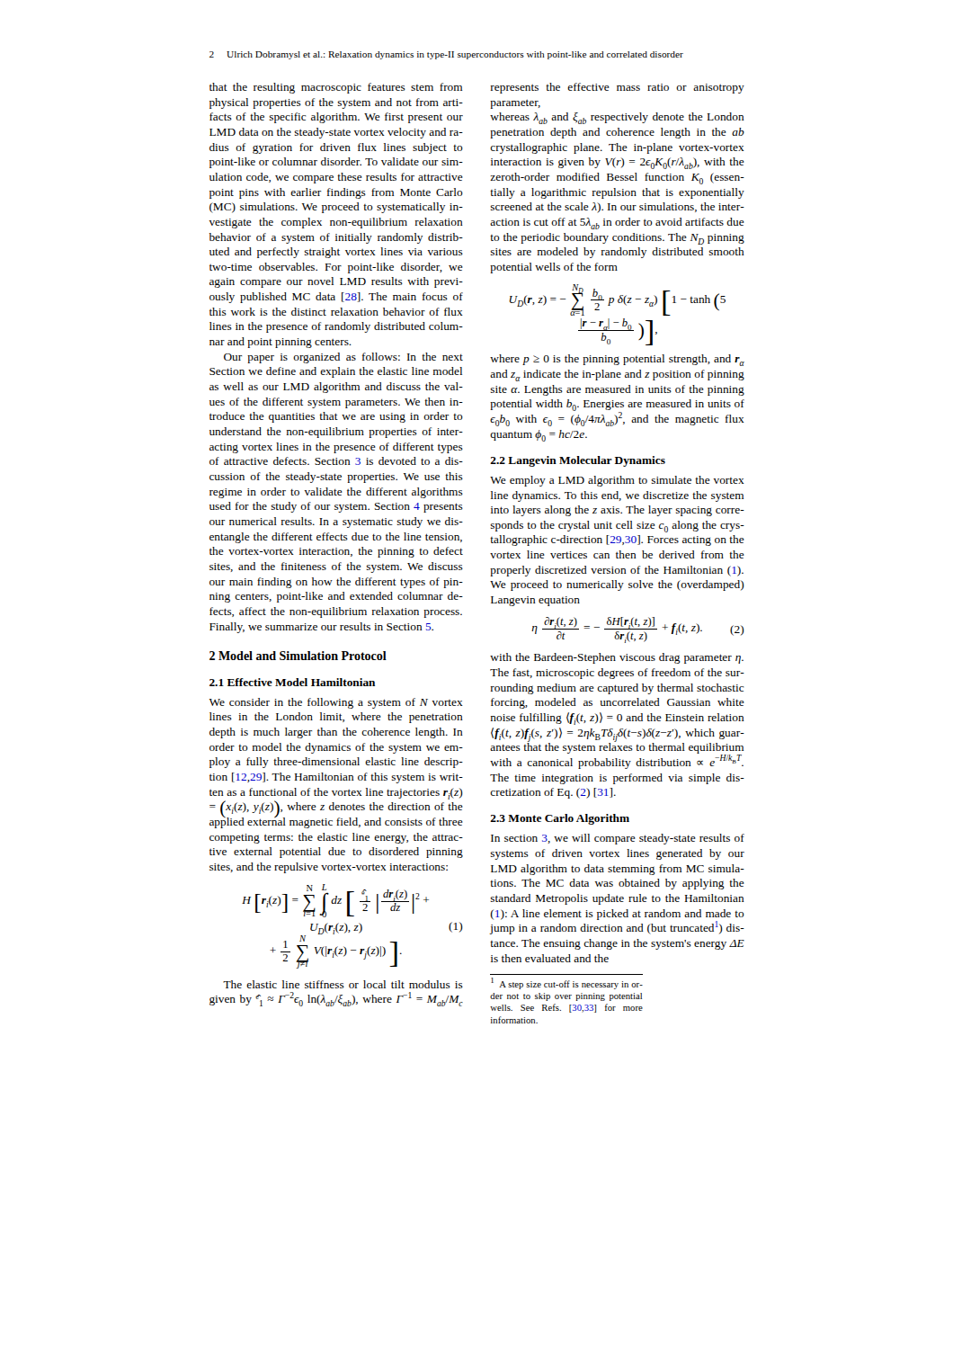2 Ulrich Dobramysl et al.: Relaxation dynamics in type-II superconductors with point-like and correlated disorder
that the resulting macroscopic features stem from physical properties of the system and not from artifacts of the specific algorithm. We first present our LMD data on the steady-state vortex velocity and radius of gyration for driven flux lines subject to point-like or columnar disorder. To validate our simulation code, we compare these results for attractive point pins with earlier findings from Monte Carlo (MC) simulations. We proceed to systematically investigate the complex non-equilibrium relaxation behavior of a system of initially randomly distributed and perfectly straight vortex lines via various two-time observables. For point-like disorder, we again compare our novel LMD results with previously published MC data [28]. The main focus of this work is the distinct relaxation behavior of flux lines in the presence of randomly distributed columnar and point pinning centers.
Our paper is organized as follows: In the next Section we define and explain the elastic line model as well as our LMD algorithm and discuss the values of the different system parameters. We then introduce the quantities that we are using in order to understand the non-equilibrium properties of interacting vortex lines in the presence of different types of attractive defects. Section 3 is devoted to a discussion of the steady-state properties. We use this regime in order to validate the different algorithms used for the study of our system. Section 4 presents our numerical results. In a systematic study we disentangle the different effects due to the line tension, the vortex-vortex interaction, the pinning to defect sites, and the finiteness of the system. We discuss our main finding on how the different types of pinning centers, point-like and extended columnar defects, affect the non-equilibrium relaxation process. Finally, we summarize our results in Section 5.
2 Model and Simulation Protocol
2.1 Effective Model Hamiltonian
We consider in the following a system of N vortex lines in the London limit, where the penetration depth is much larger than the coherence length. In order to model the dynamics of the system we employ a fully three-dimensional elastic line description [12,29]. The Hamiltonian of this system is written as a functional of the vortex line trajectories ri(z) = (xi(z), yi(z)), where z denotes the direction of the applied external magnetic field, and consists of three competing terms: the elastic line energy, the attractive external potential due to disordered pinning sites, and the repulsive vortex-vortex interactions:
H [ri(z)] = N∑i=1 L∫0 dz [ ᵉ̂12 |dri(z) dz|2 + UD(ri(z), z)
+ 12 N∑j≠i V(|ri(z) − rj(z)|) ]. (1)
The elastic line stiffness or local tilt modulus is given by ᵉ̂1 ≈ Γ−2ϵ0 ln(λab/ξab), where Γ−1 = Mab/Mc represents the effective mass ratio or anisotropy parameter,
whereas λab and ξab respectively denote the London penetration depth and coherence length in the ab crystallographic plane. The in-plane vortex-vortex interaction is given by V(r) = 2ϵ0K0(r/λab), with the zeroth-order modified Bessel function K0 (essentially a logarithmic repulsion that is exponentially screened at the scale λ). In our simulations, the interaction is cut off at 5λab in order to avoid artifacts due to the periodic boundary conditions. The ND pinning sites are modeled by randomly distributed smooth potential wells of the form
UD(r, z) = − ND∑α=1 b02 p δ(z − zα) [1 − tanh (5 |r − rα| − b0 b0 )],
where p ≥ 0 is the pinning potential strength, and rα and zα indicate the in-plane and z position of pinning site α. Lengths are measured in units of the pinning potential width b0. Energies are measured in units of ϵ0b0 with ϵ0 = (ϕ0/4πλab)2, and the magnetic flux quantum ϕ0 = hc/2e.
2.2 Langevin Molecular Dynamics
We employ a LMD algorithm to simulate the vortex line dynamics. To this end, we discretize the system into layers along the z axis. The layer spacing corresponds to the crystal unit cell size c0 along the crystallographic c-direction [29,30]. Forces acting on the vortex line vertices can then be derived from the properly discretized version of the Hamiltonian (1). We proceed to numerically solve the (overdamped) Langevin equation
η ∂ri(t, z)∂t = − δH[ri(t, z)] δri(t, z) + fi(t, z). (2)
with the Bardeen-Stephen viscous drag parameter η. The fast, microscopic degrees of freedom of the surrounding medium are captured by thermal stochastic forcing, modeled as uncorrelated Gaussian white noise fulfilling ⟨fi(t, z)⟩ = 0 and the Einstein relation ⟨fi(t, z)fj(s, z′)⟩ = 2ηkBTδijδ(t−s)δ(z−z′), which guarantees that the system relaxes to thermal equilibrium with a canonical probability distribution ∝ e−H/kBT. The time integration is performed via simple discretization of Eq. (2) [31].
2.3 Monte Carlo Algorithm
In section 3, we will compare steady-state results of systems of driven vortex lines generated by our LMD algorithm to data stemming from MC simulations. The MC data was obtained by applying the standard Metropolis update rule to the Hamiltonian (1): A line element is picked at random and made to jump in a random direction and (but truncated1) distance. The ensuing change in the system's energy ΔE is then evaluated and the
1 A step size cut-off is necessary in order not to skip over pinning potential wells. See Refs. [30,33] for more information.